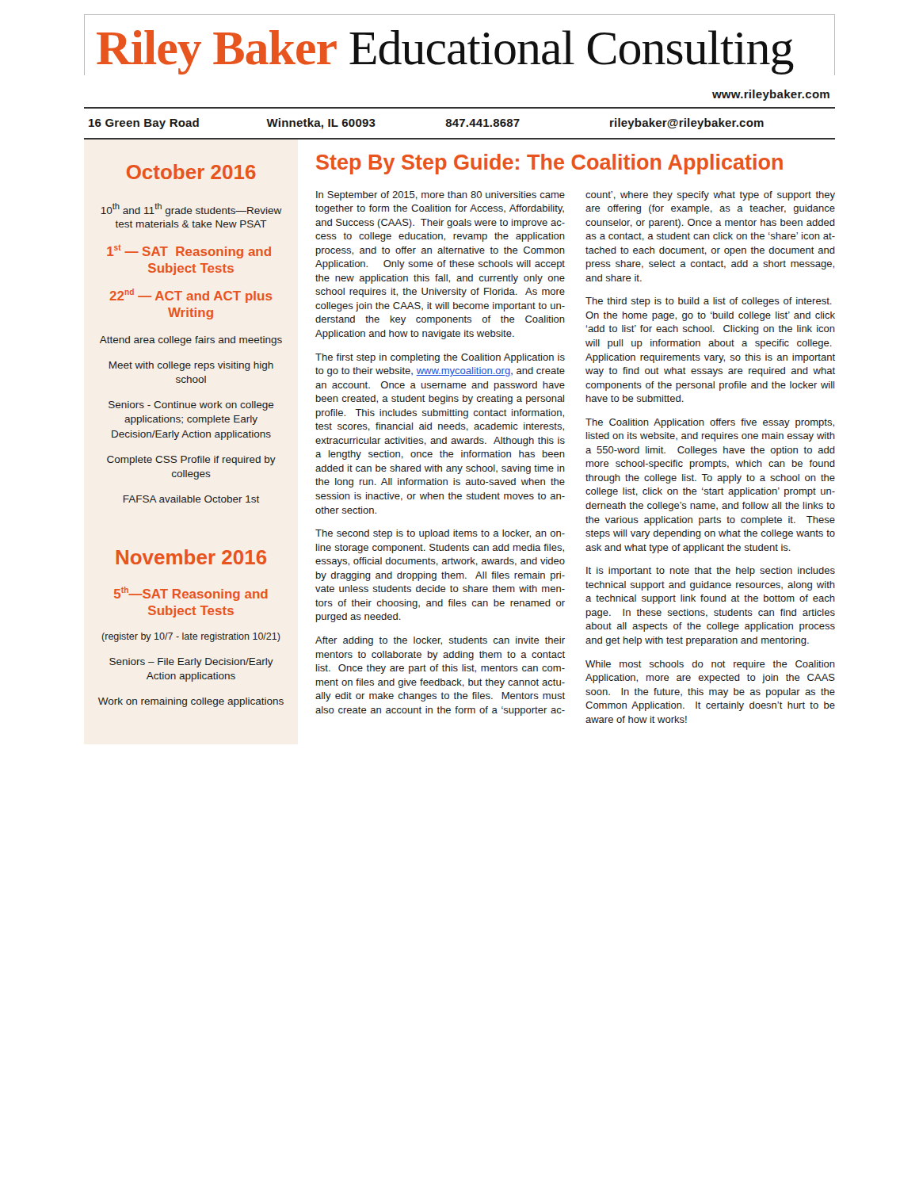Riley Baker Educational Consulting
www.rileybaker.com
| 16 Green Bay Road | Winnetka, IL 60093 | 847.441.8687 | rileybaker@rileybaker.com |
October 2016
10th and 11th grade students—Review test materials & take New PSAT
1st — SAT Reasoning and Subject Tests
22nd — ACT and ACT plus Writing
Attend area college fairs and meetings
Meet with college reps visiting high school
Seniors - Continue work on college applications; complete Early Decision/Early Action applications
Complete CSS Profile if required by colleges
FAFSA available October 1st
November 2016
5th—SAT Reasoning and Subject Tests
(register by 10/7 - late registration 10/21)
Seniors – File Early Decision/Early Action applications
Work on remaining college applications
Step By Step Guide: The Coalition Application
In September of 2015, more than 80 universities came together to form the Coalition for Access, Affordability, and Success (CAAS). Their goals were to improve access to college education, revamp the application process, and to offer an alternative to the Common Application. Only some of these schools will accept the new application this fall, and currently only one school requires it, the University of Florida. As more colleges join the CAAS, it will become important to understand the key components of the Coalition Application and how to navigate its website.
The first step in completing the Coalition Application is to go to their website, www.mycoalition.org, and create an account. Once a username and password have been created, a student begins by creating a personal profile. This includes submitting contact information, test scores, financial aid needs, academic interests, extracurricular activities, and awards. Although this is a lengthy section, once the information has been added it can be shared with any school, saving time in the long run. All information is auto-saved when the session is inactive, or when the student moves to another section.
The second step is to upload items to a locker, an online storage component. Students can add media files, essays, official documents, artwork, awards, and video by dragging and dropping them. All files remain private unless students decide to share them with mentors of their choosing, and files can be renamed or purged as needed.
After adding to the locker, students can invite their mentors to collaborate by adding them to a contact list. Once they are part of this list, mentors can comment on files and give feedback, but they cannot actually edit or make changes to the files. Mentors must also create an account in the form of a ‘supporter account’, where they specify what type of support they are offering (for example, as a teacher, guidance counselor, or parent). Once a mentor has been added as a contact, a student can click on the ‘share’ icon attached to each document, or open the document and press share, select a contact, add a short message, and share it.
The third step is to build a list of colleges of interest. On the home page, go to ‘build college list’ and click ‘add to list’ for each school. Clicking on the link icon will pull up information about a specific college. Application requirements vary, so this is an important way to find out what essays are required and what components of the personal profile and the locker will have to be submitted.
The Coalition Application offers five essay prompts, listed on its website, and requires one main essay with a 550-word limit. Colleges have the option to add more school-specific prompts, which can be found through the college list. To apply to a school on the college list, click on the ‘start application’ prompt underneath the college’s name, and follow all the links to the various application parts to complete it. These steps will vary depending on what the college wants to ask and what type of applicant the student is.
It is important to note that the help section includes technical support and guidance resources, along with a technical support link found at the bottom of each page. In these sections, students can find articles about all aspects of the college application process and get help with test preparation and mentoring.
While most schools do not require the Coalition Application, more are expected to join the CAAS soon. In the future, this may be as popular as the Common Application. It certainly doesn’t hurt to be aware of how it works!